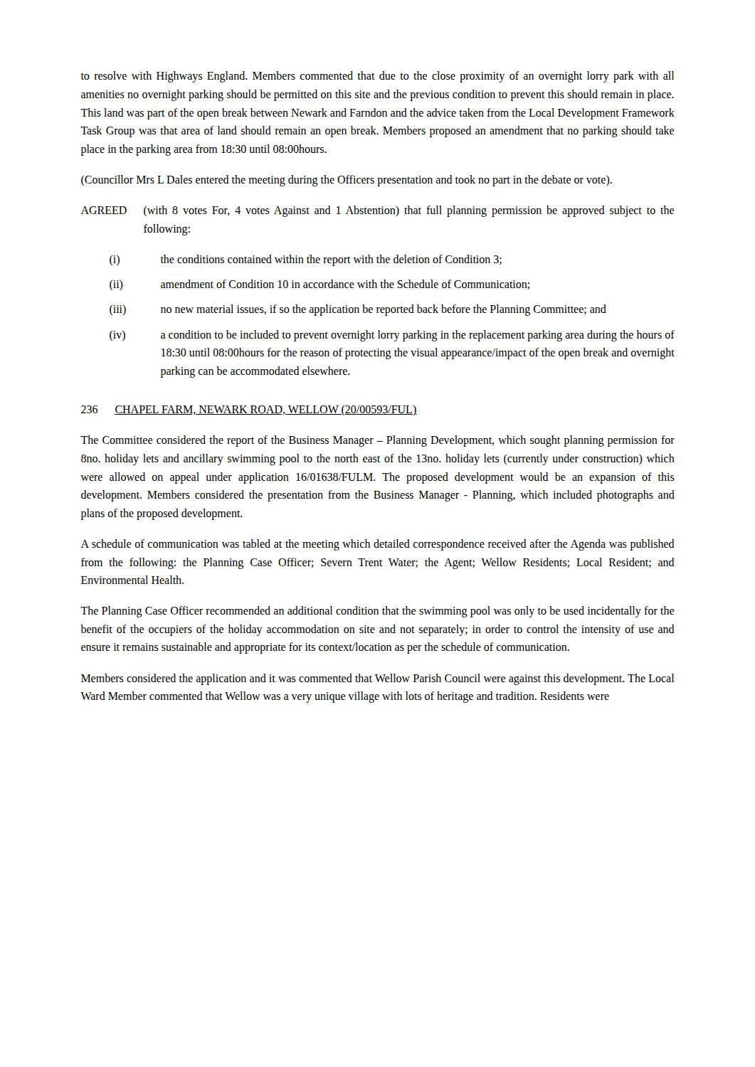to resolve with Highways England. Members commented that due to the close proximity of an overnight lorry park with all amenities no overnight parking should be permitted on this site and the previous condition to prevent this should remain in place. This land was part of the open break between Newark and Farndon and the advice taken from the Local Development Framework Task Group was that area of land should remain an open break. Members proposed an amendment that no parking should take place in the parking area from 18:30 until 08:00hours.
(Councillor Mrs L Dales entered the meeting during the Officers presentation and took no part in the debate or vote).
AGREED
(with 8 votes For, 4 votes Against and 1 Abstention) that full planning permission be approved subject to the following:
(i) the conditions contained within the report with the deletion of Condition 3;
(ii) amendment of Condition 10 in accordance with the Schedule of Communication;
(iii) no new material issues, if so the application be reported back before the Planning Committee; and
(iv) a condition to be included to prevent overnight lorry parking in the replacement parking area during the hours of 18:30 until 08:00hours for the reason of protecting the visual appearance/impact of the open break and overnight parking can be accommodated elsewhere.
236 CHAPEL FARM, NEWARK ROAD, WELLOW (20/00593/FUL)
The Committee considered the report of the Business Manager – Planning Development, which sought planning permission for 8no. holiday lets and ancillary swimming pool to the north east of the 13no. holiday lets (currently under construction) which were allowed on appeal under application 16/01638/FULM. The proposed development would be an expansion of this development. Members considered the presentation from the Business Manager - Planning, which included photographs and plans of the proposed development.
A schedule of communication was tabled at the meeting which detailed correspondence received after the Agenda was published from the following: the Planning Case Officer; Severn Trent Water; the Agent; Wellow Residents; Local Resident; and Environmental Health.
The Planning Case Officer recommended an additional condition that the swimming pool was only to be used incidentally for the benefit of the occupiers of the holiday accommodation on site and not separately; in order to control the intensity of use and ensure it remains sustainable and appropriate for its context/location as per the schedule of communication.
Members considered the application and it was commented that Wellow Parish Council were against this development. The Local Ward Member commented that Wellow was a very unique village with lots of heritage and tradition. Residents were